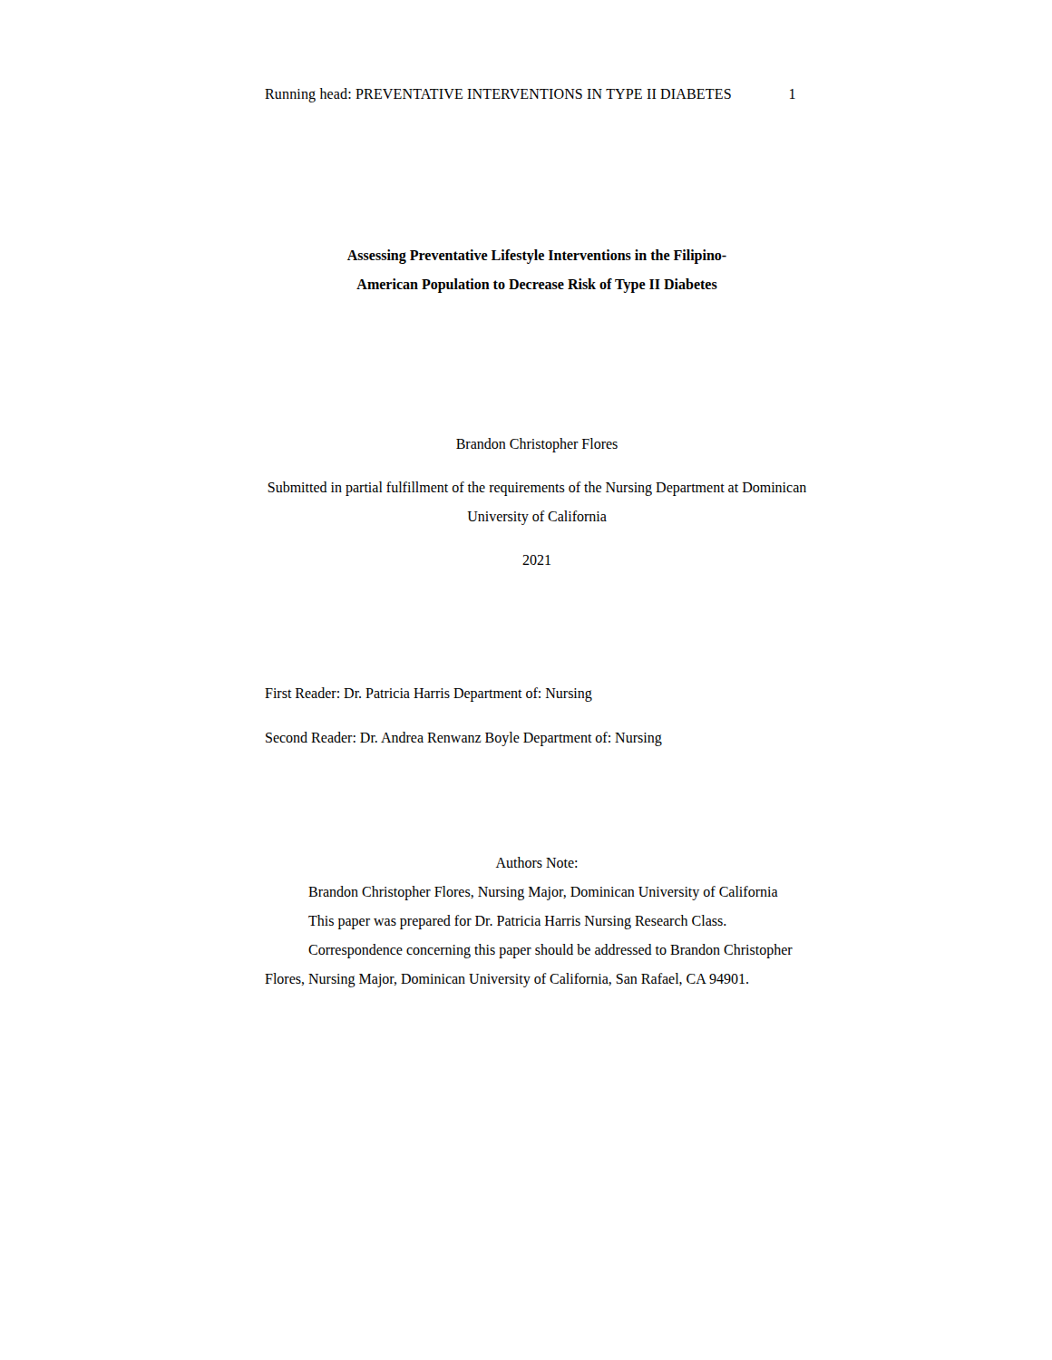Running head: PREVENTATIVE INTERVENTIONS IN TYPE II DIABETES 1
Assessing Preventative Lifestyle Interventions in the Filipino-American Population to Decrease Risk of Type II Diabetes
Brandon Christopher Flores
Submitted in partial fulfillment of the requirements of the Nursing Department at Dominican University of California
2021
First Reader: Dr. Patricia Harris Department of: Nursing
Second Reader: Dr. Andrea Renwanz Boyle Department of: Nursing
Authors Note:
Brandon Christopher Flores, Nursing Major, Dominican University of California
This paper was prepared for Dr. Patricia Harris Nursing Research Class.
Correspondence concerning this paper should be addressed to Brandon Christopher Flores, Nursing Major, Dominican University of California, San Rafael, CA 94901.